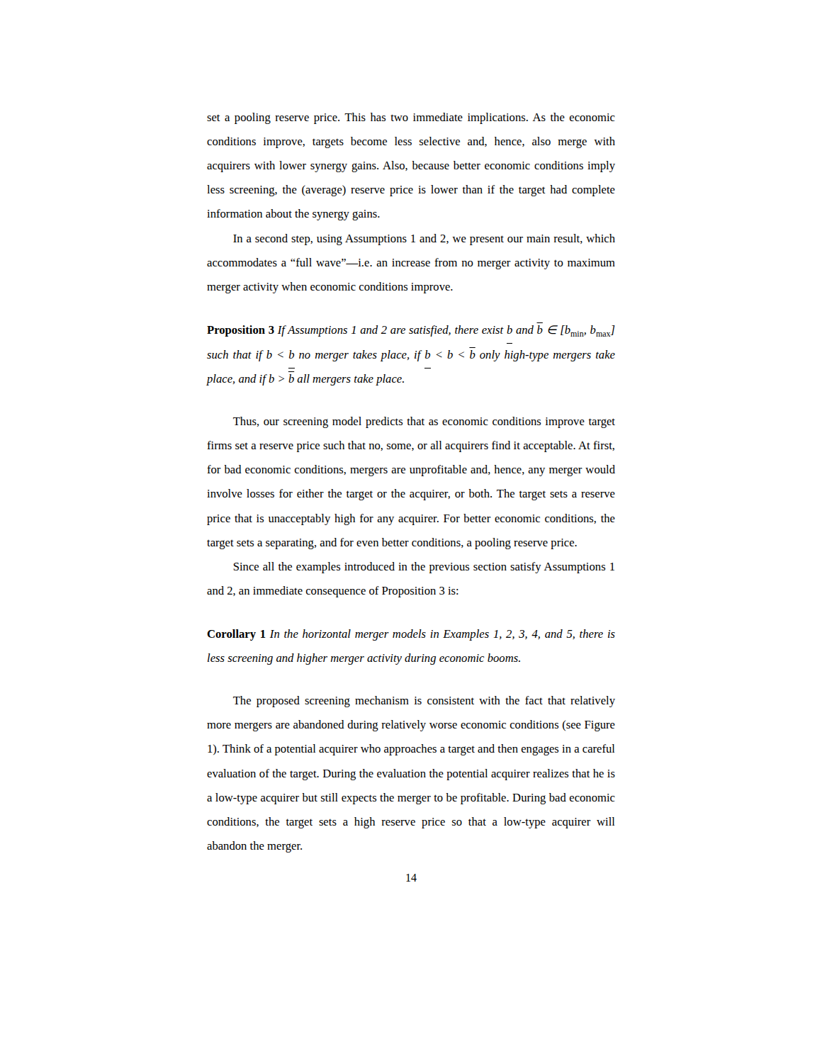set a pooling reserve price. This has two immediate implications. As the economic conditions improve, targets become less selective and, hence, also merge with acquirers with lower synergy gains. Also, because better economic conditions imply less screening, the (average) reserve price is lower than if the target had complete information about the synergy gains.
In a second step, using Assumptions 1 and 2, we present our main result, which accommodates a “full wave”—i.e. an increase from no merger activity to maximum merger activity when economic conditions improve.
Proposition 3 If Assumptions 1 and 2 are satisfied, there exist b and b ∈ [bmin, bmax] such that if b < b no merger takes place, if b < b < b only high-type mergers take place, and if b > b all mergers take place.
Thus, our screening model predicts that as economic conditions improve target firms set a reserve price such that no, some, or all acquirers find it acceptable. At first, for bad economic conditions, mergers are unprofitable and, hence, any merger would involve losses for either the target or the acquirer, or both. The target sets a reserve price that is unacceptably high for any acquirer. For better economic conditions, the target sets a separating, and for even better conditions, a pooling reserve price.
Since all the examples introduced in the previous section satisfy Assumptions 1 and 2, an immediate consequence of Proposition 3 is:
Corollary 1 In the horizontal merger models in Examples 1, 2, 3, 4, and 5, there is less screening and higher merger activity during economic booms.
The proposed screening mechanism is consistent with the fact that relatively more mergers are abandoned during relatively worse economic conditions (see Figure 1). Think of a potential acquirer who approaches a target and then engages in a careful evaluation of the target. During the evaluation the potential acquirer realizes that he is a low-type acquirer but still expects the merger to be profitable. During bad economic conditions, the target sets a high reserve price so that a low-type acquirer will abandon the merger.
14